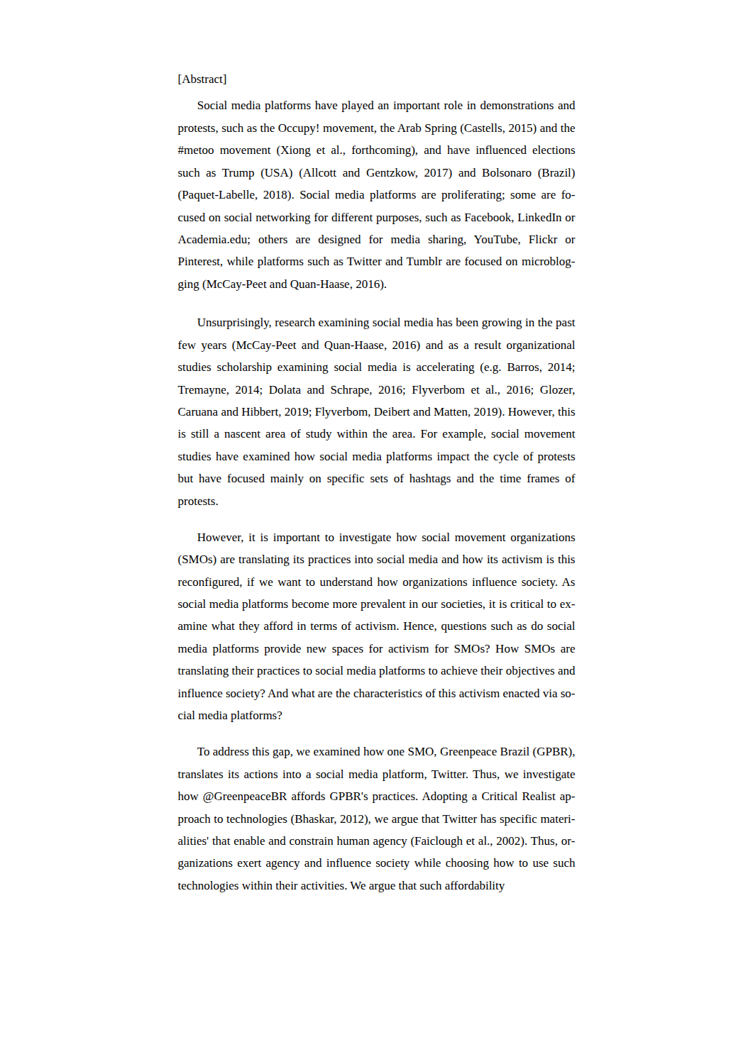[Abstract]
Social media platforms have played an important role in demonstrations and protests, such as the Occupy! movement, the Arab Spring (Castells, 2015) and the #metoo movement (Xiong et al., forthcoming), and have influenced elections such as Trump (USA) (Allcott and Gentzkow, 2017) and Bolsonaro (Brazil) (Paquet-Labelle, 2018). Social media platforms are proliferating; some are focused on social networking for different purposes, such as Facebook, LinkedIn or Academia.edu; others are designed for media sharing, YouTube, Flickr or Pinterest, while platforms such as Twitter and Tumblr are focused on microblogging (McCay-Peet and Quan-Haase, 2016).
Unsurprisingly, research examining social media has been growing in the past few years (McCay-Peet and Quan-Haase, 2016) and as a result organizational studies scholarship examining social media is accelerating (e.g. Barros, 2014; Tremayne, 2014; Dolata and Schrape, 2016; Flyverbom et al., 2016; Glozer, Caruana and Hibbert, 2019; Flyverbom, Deibert and Matten, 2019). However, this is still a nascent area of study within the area. For example, social movement studies have examined how social media platforms impact the cycle of protests but have focused mainly on specific sets of hashtags and the time frames of protests.
However, it is important to investigate how social movement organizations (SMOs) are translating its practices into social media and how its activism is this reconfigured, if we want to understand how organizations influence society. As social media platforms become more prevalent in our societies, it is critical to examine what they afford in terms of activism. Hence, questions such as do social media platforms provide new spaces for activism for SMOs? How SMOs are translating their practices to social media platforms to achieve their objectives and influence society? And what are the characteristics of this activism enacted via social media platforms?
To address this gap, we examined how one SMO, Greenpeace Brazil (GPBR), translates its actions into a social media platform, Twitter. Thus, we investigate how @GreenpeaceBR affords GPBR's practices. Adopting a Critical Realist approach to technologies (Bhaskar, 2012), we argue that Twitter has specific materialities' that enable and constrain human agency (Faiclough et al., 2002). Thus, organizations exert agency and influence society while choosing how to use such technologies within their activities. We argue that such affordability